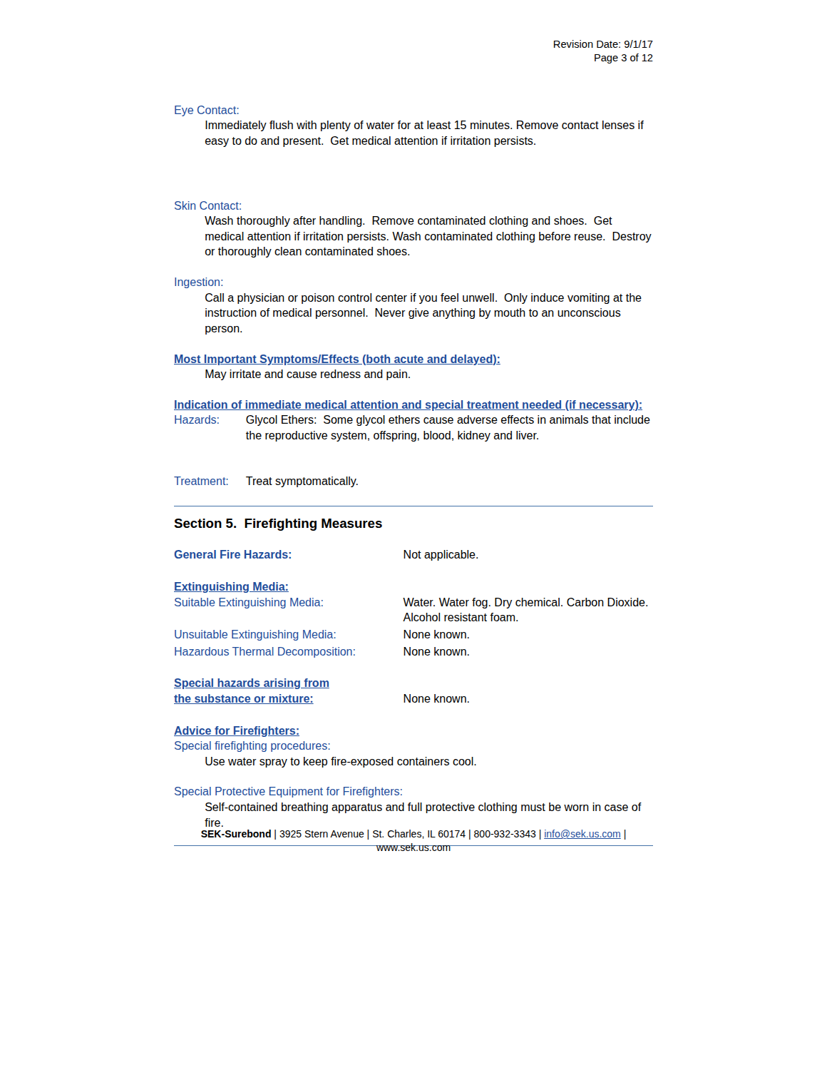Revision Date: 9/1/17
Page 3 of 12
Eye Contact:
Immediately flush with plenty of water for at least 15 minutes. Remove contact lenses if easy to do and present. Get medical attention if irritation persists.
Skin Contact:
Wash thoroughly after handling. Remove contaminated clothing and shoes. Get medical attention if irritation persists. Wash contaminated clothing before reuse. Destroy or thoroughly clean contaminated shoes.
Ingestion:
Call a physician or poison control center if you feel unwell. Only induce vomiting at the instruction of medical personnel. Never give anything by mouth to an unconscious person.
Most Important Symptoms/Effects (both acute and delayed):
May irritate and cause redness and pain.
Indication of immediate medical attention and special treatment needed (if necessary):
| Hazards: | Glycol Ethers: Some glycol ethers cause adverse effects in animals that include the reproductive system, offspring, blood, kidney and liver. |
| Treatment: | Treat symptomatically. |
Section 5. Firefighting Measures
| General Fire Hazards: | Not applicable. |
Extinguishing Media:
| Suitable Extinguishing Media: | Water. Water fog. Dry chemical. Carbon Dioxide. Alcohol resistant foam. |
| Unsuitable Extinguishing Media: | None known. |
| Hazardous Thermal Decomposition: | None known. |
Special hazards arising from
| the substance or mixture: | None known. |
Advice for Firefighters:
Special firefighting procedures:
Use water spray to keep fire-exposed containers cool.
Special Protective Equipment for Firefighters:
Self-contained breathing apparatus and full protective clothing must be worn in case of fire.
SEK-Surebond | 3925 Stern Avenue | St. Charles, IL 60174 | 800-932-3343 | info@sek.us.com | www.sek.us.com